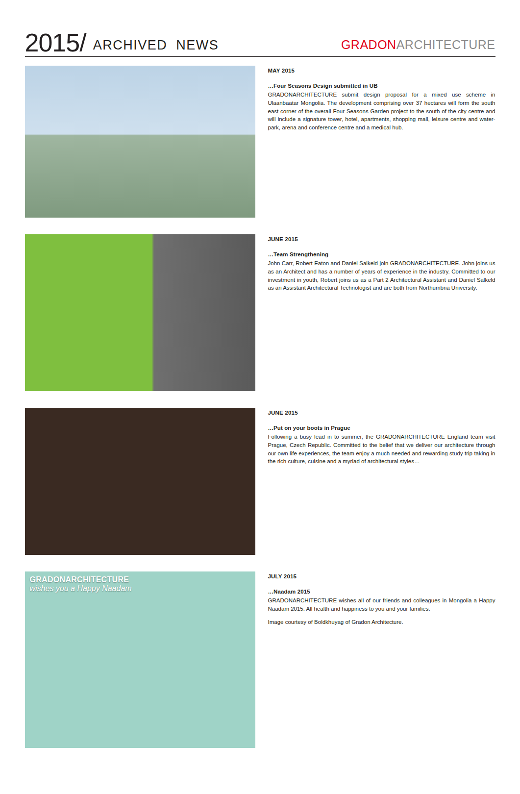GRADON ARCHITECTURE
2015/ARCHIVED NEWS
MAY 2015
…Four Seasons Design submitted in UB
GRADONARCHITECTURE submit design proposal for a mixed use scheme in Ulaanbaatar Mongolia. The development comprising over 37 hectares will form the south east corner of the overall Four Seasons Garden project to the south of the city centre and will include a signature tower, hotel, apartments, shopping mall, leisure centre and waterpark, arena and conference centre and a medical hub.
JUNE 2015
…Team Strengthening
John Carr, Robert Eaton and Daniel Salkeld join GRADONARCHITECTURE. John joins us as an Architect and has a number of years of experience in the industry. Committed to our investment in youth, Robert joins us as a Part 2 Architectural Assistant and Daniel Salkeld as an Assistant Architectural Technologist and are both from Northumbria University.
JUNE 2015
…Put on your boots in Prague
Following a busy lead in to summer, the GRADONARCHITECTURE England team visit Prague, Czech Republic. Committed to the belief that we deliver our architecture through our own life experiences, the team enjoy a much needed and rewarding study trip taking in the rich culture, cuisine and a myriad of architectural styles…
GRADONARCHITECTURE
wishes you a Happy Naadam
JULY 2015
…Naadam 2015
GRADONARCHITECTURE wishes all of our friends and colleagues in Mongolia a Happy Naadam 2015. All health and happiness to you and your families.
Image courtesy of Boldkhuyag of Gradon Architecture.